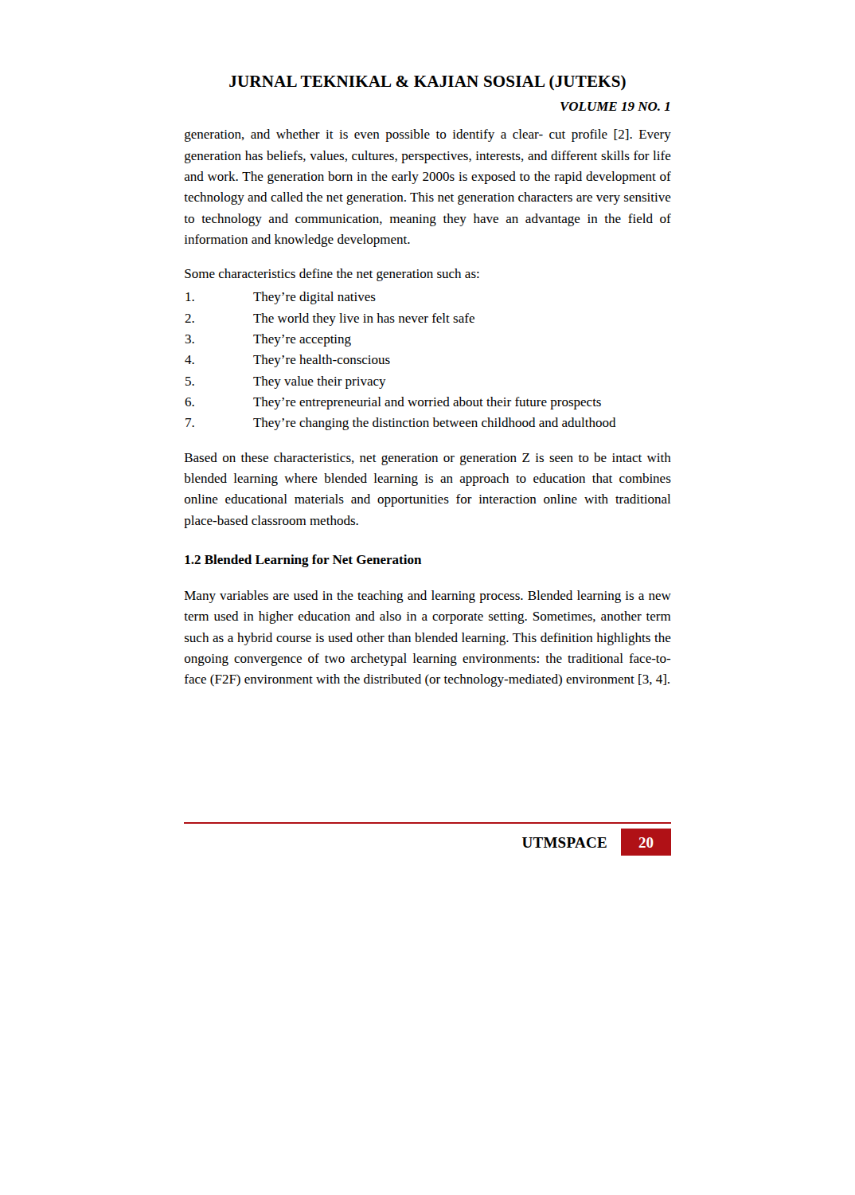JURNAL TEKNIKAL & KAJIAN SOSIAL (JUTEKS)
VOLUME 19 NO. 1
generation, and whether it is even possible to identify a clear- cut profile [2]. Every generation has beliefs, values, cultures, perspectives, interests, and different skills for life and work. The generation born in the early 2000s is exposed to the rapid development of technology and called the net generation. This net generation characters are very sensitive to technology and communication, meaning they have an advantage in the field of information and knowledge development.
Some characteristics define the net generation such as:
They’re digital natives
The world they live in has never felt safe
They’re accepting
They’re health-conscious
They value their privacy
They’re entrepreneurial and worried about their future prospects
They’re changing the distinction between childhood and adulthood
Based on these characteristics, net generation or generation Z is seen to be intact with blended learning where blended learning is an approach to education that combines online educational materials and opportunities for interaction online with traditional place-based classroom methods.
1.2 Blended Learning for Net Generation
Many variables are used in the teaching and learning process. Blended learning is a new term used in higher education and also in a corporate setting. Sometimes, another term such as a hybrid course is used other than blended learning. This definition highlights the ongoing convergence of two archetypal learning environments: the traditional face-to-face (F2F) environment with the distributed (or technology-mediated) environment [3, 4].
UTMSPACE
20